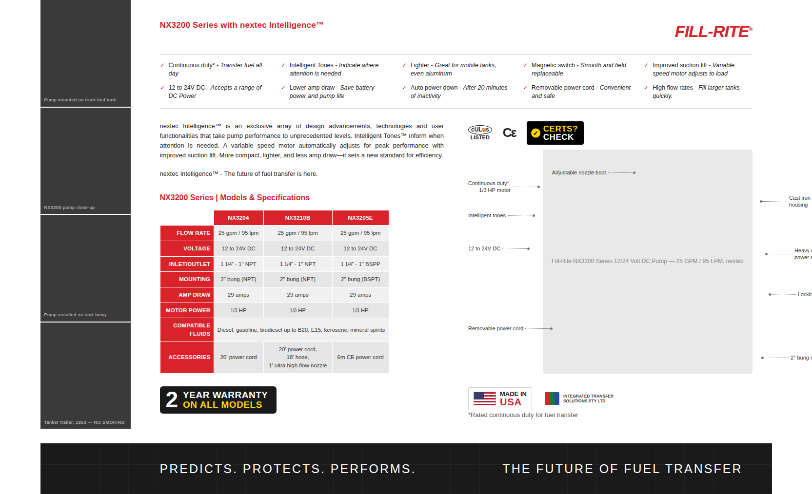Pump mounted on truck bed tank
NX3200 pump close-up
Pump installed on tank bung
Tanker trailer, 1953 — NO SMOKING
NX3200 Series with nextec Intelligence™
FILL-RITE®
Continuous duty* - Transfer fuel all day
12 to 24V DC - Accepts a range of DC Power
Intelligent Tones - Indicate where attention is needed
Lower amp draw - Save battery power and pump life
Lighter - Great for mobile tanks, even aluminum
Auto power down - After 20 minutes of inactivity
Magnetic switch - Smooth and field replaceable
Removable power cord - Convenient and safe
Improved suction lift - Variable speed motor adjusts to load
High flow rates - Fill larger tanks quickly.
nextec Intelligence™ is an exclusive array of design advancements, technologies and user functionalities that take pump performance to unprecedented levels. Intelligent Tones™ inform when attention is needed. A variable speed motor automatically adjusts for peak performance with improved suction lift. More compact, lighter, and less amp draw—it sets a new standard for efficiency.
nextec Intelligence™ - The future of fuel transfer is here.
NX3200 Series | Models & Specifications
| | NX3204 | NX3210B | NX3205E |
| --- | --- | --- | --- |
| FLOW RATE | 25 gpm / 95 lpm | 25 gpm / 95 lpm | 25 gpm / 95 lpm |
| VOLTAGE | 12 to 24V DC | 12 to 24V DC | 12 to 24V DC |
| INLET/OUTLET | 1 1/4" - 1" NPT | 1 1/4" - 1" NPT | 1 1/4" - 1" BSPP |
| MOUNTING | 2" bung (NPT) | 2" bung (NPT) | 2" bung (BSPT) |
| AMP DRAW | 29 amps | 29 amps | 29 amps |
| MOTOR POWER | 1/3 HP | 1/3 HP | 1/3 HP |
| COMPATIBLE FLUIDS | Diesel, gasoline, biodiesel up to B20, E15, kerosene, mineral spirits |
| ACCESSORIES | 20' power cord | 20' power cord, 18' hose, 1' ultra high flow nozzle | 6m CE power cord |
2
YEAR WARRANTY
ON ALL MODELS
cULus
LISTED
Cε
CERTS? CHECK
Fill-Rite NX3200 Series 12/24 Volt DC Pump — 25 GPM / 95 LPM, nextec
Continuous duty*,
1/3 HP motor
Intelligent tones
12 to 24V DC
Removable power cord
Adjustable nozzle boot
Cast iron pump
housing
Heavy duty
power switch
Locking bar
2" bung mount
MADE INUSA
INTEGRATED TRANSFER
SOLUTIONS PTY LTD
*Rated continuous duty for fuel transfer
PREDICTS. PROTECTS. PERFORMS. THE FUTURE OF FUEL TRANSFER